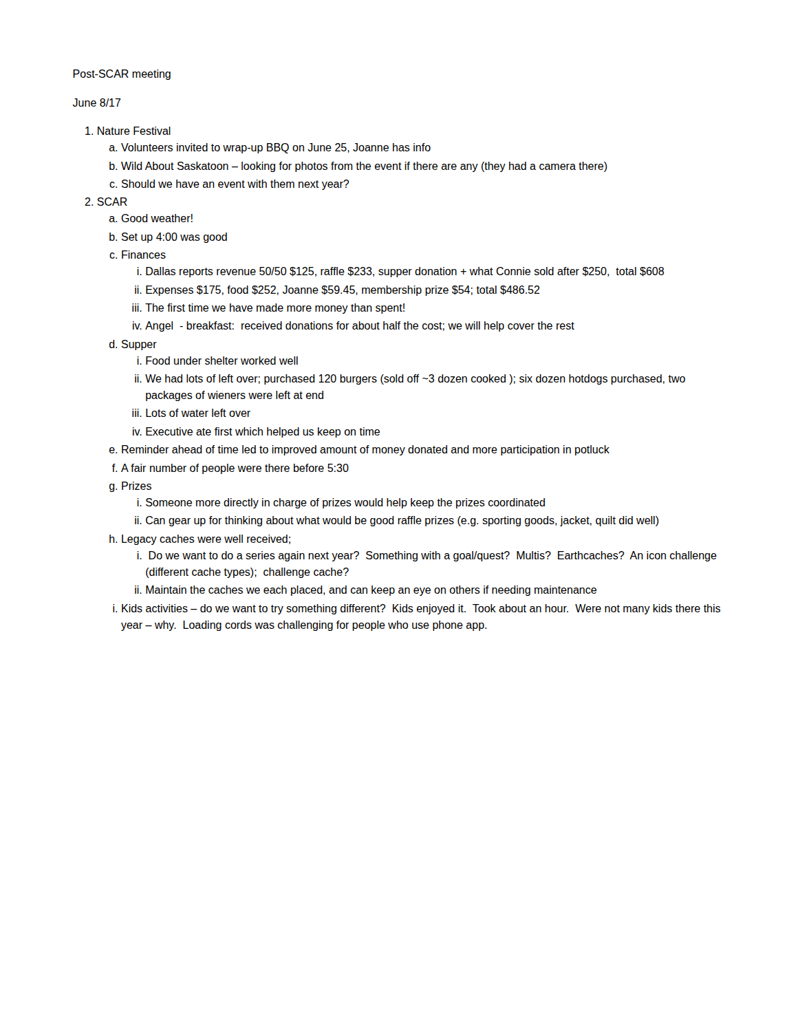Post-SCAR meeting
June 8/17
Nature Festival
Volunteers invited to wrap-up BBQ on June 25, Joanne has info
Wild About Saskatoon – looking for photos from the event if there are any (they had a camera there)
Should we have an event with them next year?
SCAR
Good weather!
Set up 4:00 was good
Finances
Dallas reports revenue 50/50 $125, raffle $233, supper donation + what Connie sold after $250, total $608
Expenses $175, food $252, Joanne $59.45, membership prize $54; total $486.52
The first time we have made more money than spent!
Angel - breakfast: received donations for about half the cost; we will help cover the rest
Supper
Food under shelter worked well
We had lots of left over; purchased 120 burgers (sold off ~3 dozen cooked ); six dozen hotdogs purchased, two packages of wieners were left at end
Lots of water left over
Executive ate first which helped us keep on time
Reminder ahead of time led to improved amount of money donated and more participation in potluck
A fair number of people were there before 5:30
Prizes
Someone more directly in charge of prizes would help keep the prizes coordinated
Can gear up for thinking about what would be good raffle prizes (e.g. sporting goods, jacket, quilt did well)
Legacy caches were well received;
Do we want to do a series again next year? Something with a goal/quest? Multis? Earthcaches? An icon challenge (different cache types); challenge cache?
Maintain the caches we each placed, and can keep an eye on others if needing maintenance
Kids activities – do we want to try something different? Kids enjoyed it. Took about an hour. Were not many kids there this year – why. Loading cords was challenging for people who use phone app.